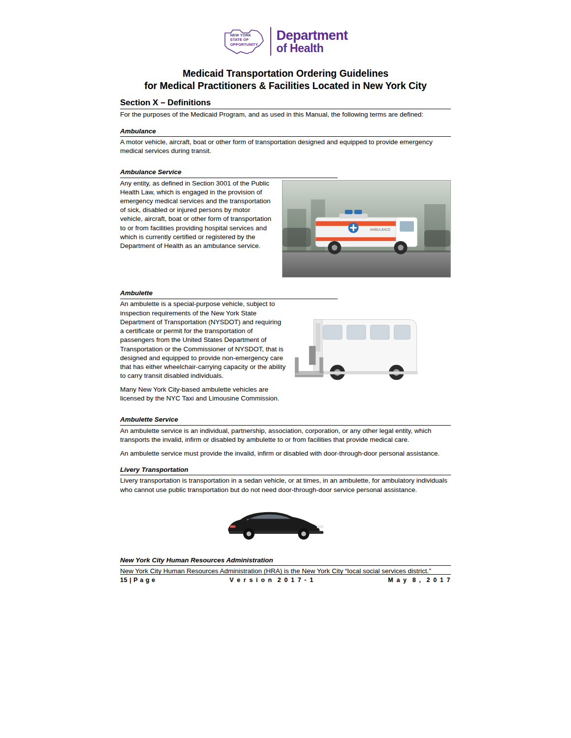NEW YORK
STATE OF
OPPORTUNITY.
Department of Health
Medicaid Transportation Ordering Guidelines
for Medical Practitioners & Facilities Located in New York City
Section X – Definitions
For the purposes of the Medicaid Program, and as used in this Manual, the following terms are defined:
Ambulance
A motor vehicle, aircraft, boat or other form of transportation designed and equipped to provide emergency medical services during transit.
Ambulance Service
AMBULANCE
Any entity, as defined in Section 3001 of the Public Health Law, which is engaged in the provision of emergency medical services and the transportation of sick, disabled or injured persons by motor vehicle, aircraft, boat or other form of transportation to or from facilities providing hospital services and which is currently certified or registered by the Department of Health as an ambulance service.
Ambulette
An ambulette is a special-purpose vehicle, subject to inspection requirements of the New York State Department of Transportation (NYSDOT) and requiring a certificate or permit for the transportation of passengers from the United States Department of Transportation or the Commissioner of NYSDOT, that is designed and equipped to provide non-emergency care that has either wheelchair-carrying capacity or the ability to carry transit disabled individuals.
Many New York City-based ambulette vehicles are licensed by the NYC Taxi and Limousine Commission.
Ambulette Service
An ambulette service is an individual, partnership, association, corporation, or any other legal entity, which transports the invalid, infirm or disabled by ambulette to or from facilities that provide medical care.
An ambulette service must provide the invalid, infirm or disabled with door-through-door personal assistance.
Livery Transportation
Livery transportation is transportation in a sedan vehicle, or at times, in an ambulette, for ambulatory individuals who cannot use public transportation but do not need door-through-door service personal assistance.
New York City Human Resources Administration
New York City Human Resources Administration (HRA) is the New York City “local social services district.”
15 | P a g e
V e r s i o n 2 0 1 7 - 1
M a y 8 , 2 0 1 7